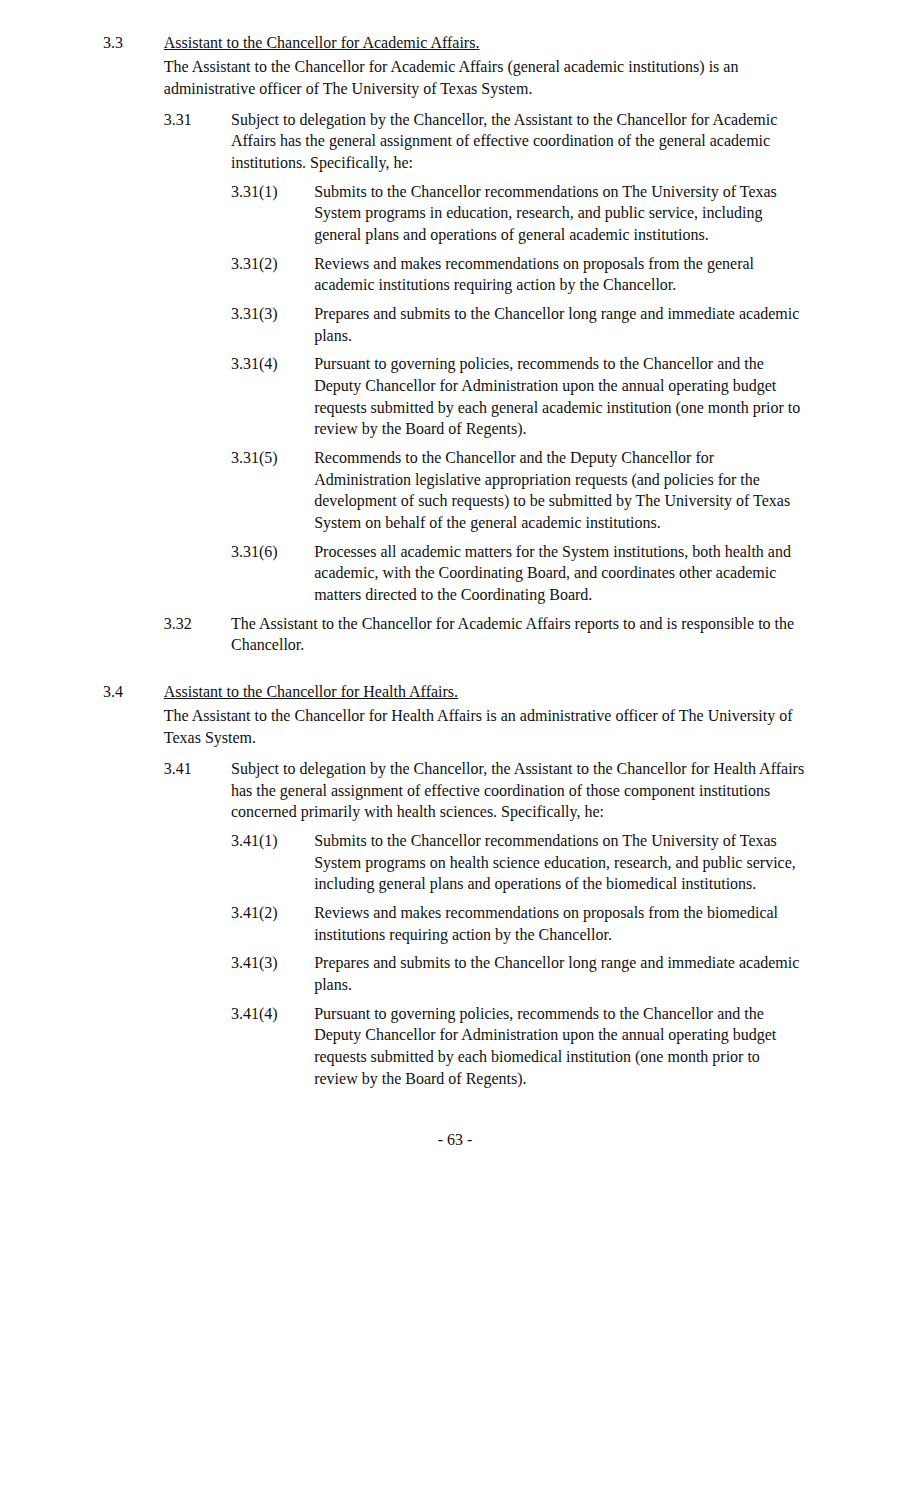3.3 Assistant to the Chancellor for Academic Affairs.
The Assistant to the Chancellor for Academic Affairs (general academic institutions) is an administrative officer of The University of Texas System.
3.31
Subject to delegation by the Chancellor, the Assistant to the Chancellor for Academic Affairs has the general assignment of effective coordination of the general academic institutions. Specifically, he:
3.31(1)
Submits to the Chancellor recommendations on The University of Texas System programs in education, research, and public service, including general plans and operations of general academic institutions.
3.31(2)
Reviews and makes recommendations on proposals from the general academic institutions requiring action by the Chancellor.
3.31(3)
Prepares and submits to the Chancellor long range and immediate academic plans.
3.31(4)
Pursuant to governing policies, recommends to the Chancellor and the Deputy Chancellor for Administration upon the annual operating budget requests submitted by each general academic institution (one month prior to review by the Board of Regents).
3.31(5)
Recommends to the Chancellor and the Deputy Chancellor for Administration legislative appropriation requests (and policies for the development of such requests) to be submitted by The University of Texas System on behalf of the general academic institutions.
3.31(6)
Processes all academic matters for the System institutions, both health and academic, with the Coordinating Board, and coordinates other academic matters directed to the Coordinating Board.
3.32
The Assistant to the Chancellor for Academic Affairs reports to and is responsible to the Chancellor.
3.4 Assistant to the Chancellor for Health Affairs.
The Assistant to the Chancellor for Health Affairs is an administrative officer of The University of Texas System.
3.41
Subject to delegation by the Chancellor, the Assistant to the Chancellor for Health Affairs has the general assignment of effective coordination of those component institutions concerned primarily with health sciences. Specifically, he:
3.41(1)
Submits to the Chancellor recommendations on The University of Texas System programs on health science education, research, and public service, including general plans and operations of the biomedical institutions.
3.41(2)
Reviews and makes recommendations on proposals from the biomedical institutions requiring action by the Chancellor.
3.41(3)
Prepares and submits to the Chancellor long range and immediate academic plans.
3.41(4)
Pursuant to governing policies, recommends to the Chancellor and the Deputy Chancellor for Administration upon the annual operating budget requests submitted by each biomedical institution (one month prior to review by the Board of Regents).
- 63 -